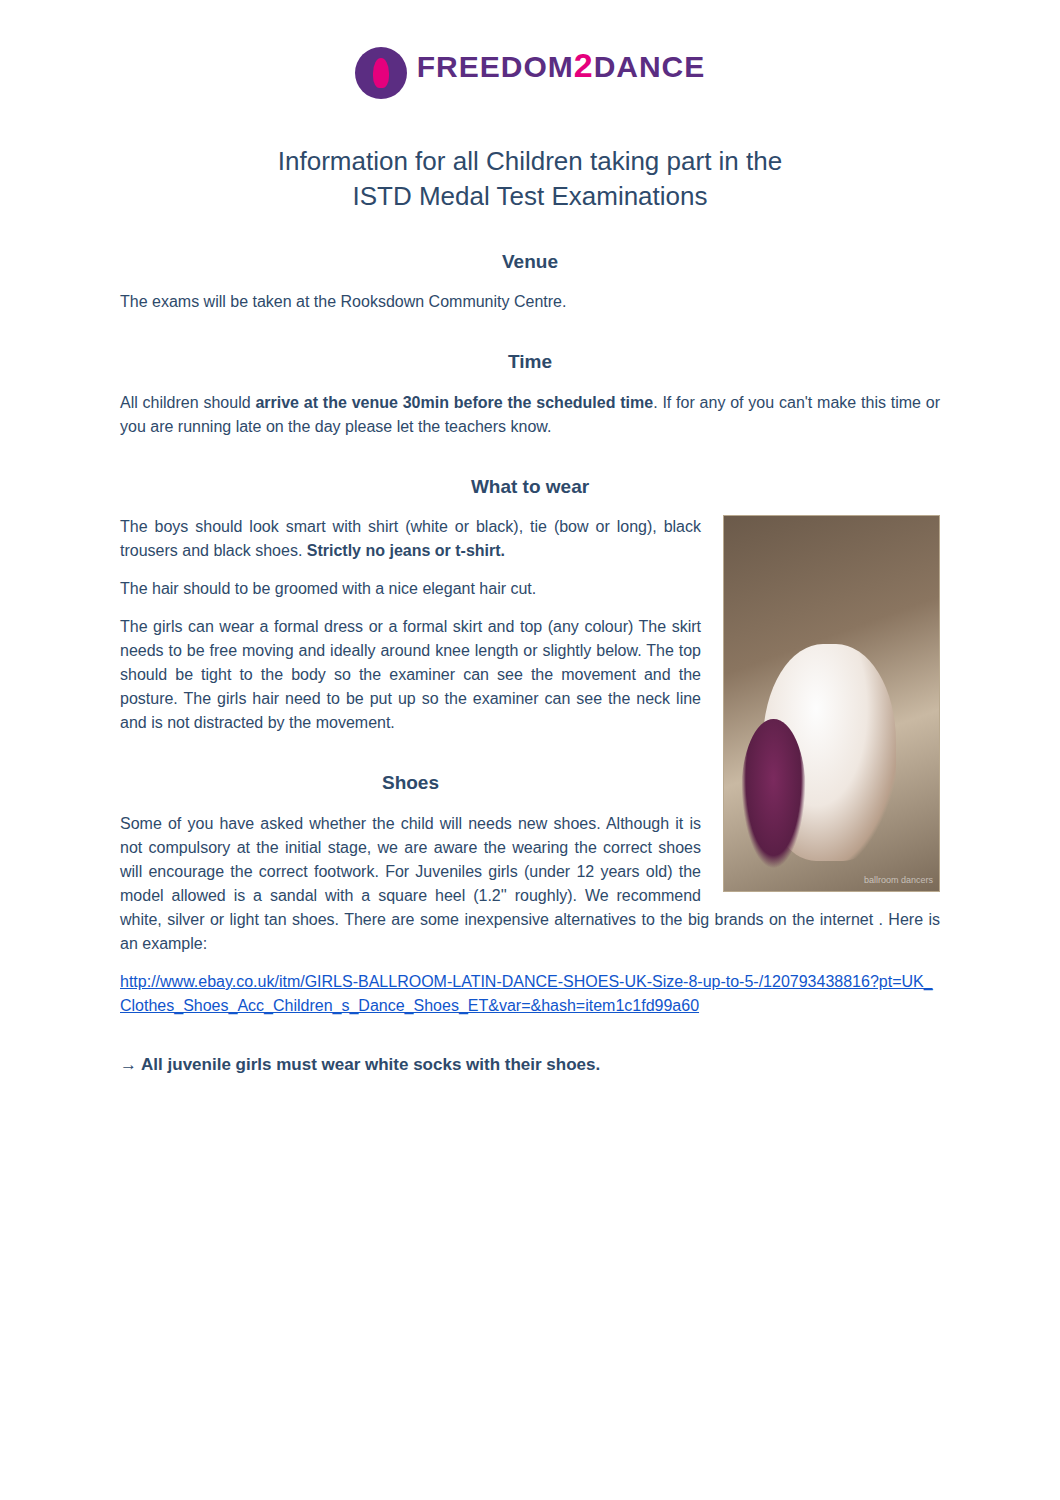FREEDOM2 DANCE
Information for all Children taking part in the
ISTD Medal Test Examinations
Venue
The exams will be taken at the Rooksdown Community Centre.
Time
All children should arrive at the venue 30min before the scheduled time. If for any of you can't make this time or you are running late on the day please let the teachers know.
What to wear
ballroom dancers
The boys should look smart with shirt (white or black), tie (bow or long), black trousers and black shoes. Strictly no jeans or t-shirt.
The hair should to be groomed with a nice elegant hair cut.
The girls can wear a formal dress or a formal skirt and top (any colour) The skirt needs to be free moving and ideally around knee length or slightly below. The top should be tight to the body so the examiner can see the movement and the posture. The girls hair need to be put up so the examiner can see the neck line and is not distracted by the movement.
Shoes
Some of you have asked whether the child will needs new shoes. Although it is not compulsory at the initial stage, we are aware the wearing the correct shoes will encourage the correct footwork. For Juveniles girls (under 12 years old) the model allowed is a sandal with a square heel (1.2'' roughly). We recommend white, silver or light tan shoes. There are some inexpensive alternatives to the big brands on the internet . Here is an example:
http://www.ebay.co.uk/itm/GIRLS-BALLROOM-LATIN-DANCE-SHOES-UK-Size-8-up-to-5-/120793438816?pt=UK_Clothes_Shoes_Acc_Children_s_Dance_Shoes_ET&var=&hash=item1c1fd99a60
→ All juvenile girls must wear white socks with their shoes.